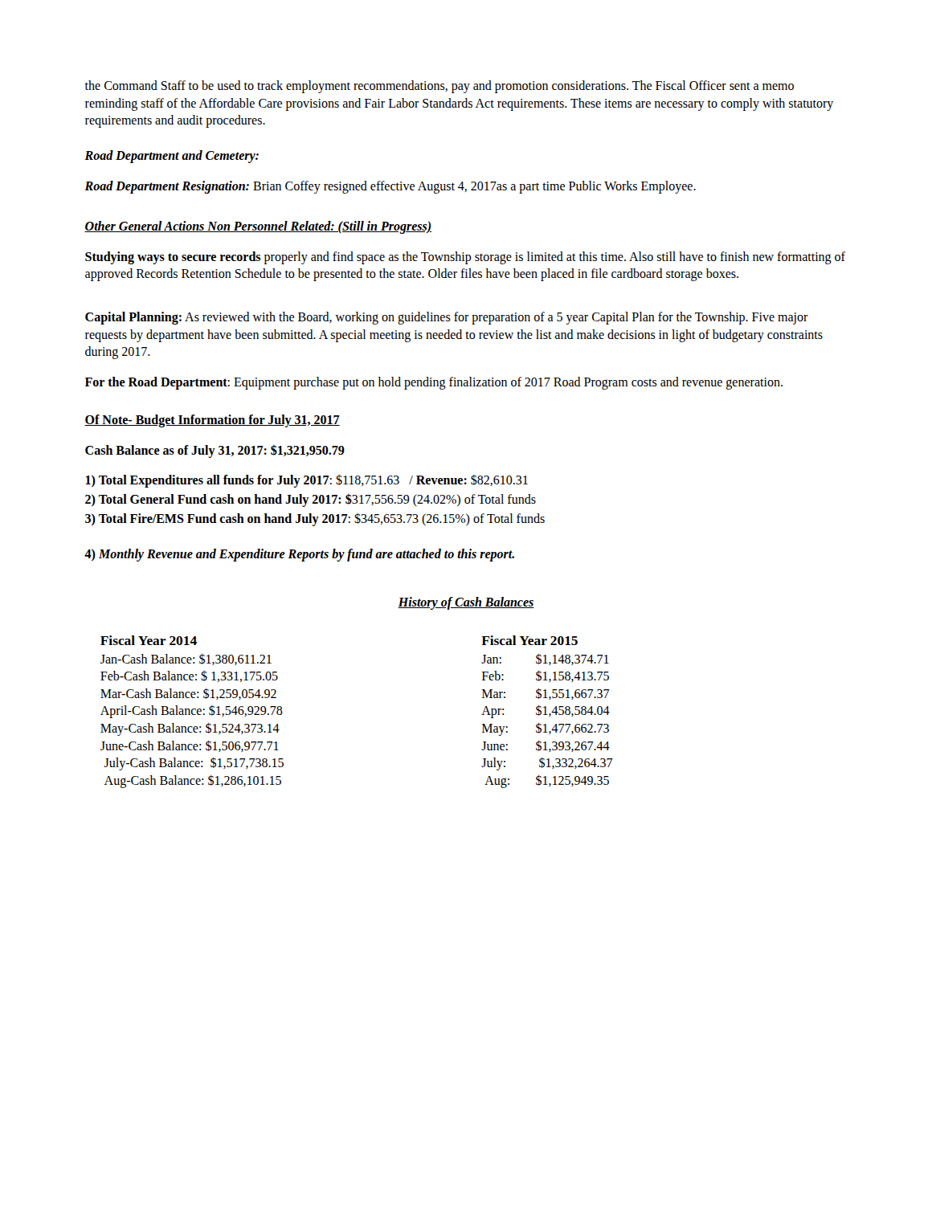the Command Staff to be used to track employment recommendations, pay and promotion considerations. The Fiscal Officer sent a memo reminding staff of the Affordable Care provisions and Fair Labor Standards Act requirements. These items are necessary to comply with statutory requirements and audit procedures.
Road Department and Cemetery:
Road Department Resignation: Brian Coffey resigned effective August 4, 2017as a part time Public Works Employee.
Other General Actions Non Personnel Related: (Still in Progress)
Studying ways to secure records properly and find space as the Township storage is limited at this time. Also still have to finish new formatting of approved Records Retention Schedule to be presented to the state. Older files have been placed in file cardboard storage boxes.
Capital Planning: As reviewed with the Board, working on guidelines for preparation of a 5 year Capital Plan for the Township. Five major requests by department have been submitted. A special meeting is needed to review the list and make decisions in light of budgetary constraints during 2017.
For the Road Department: Equipment purchase put on hold pending finalization of 2017 Road Program costs and revenue generation.
Of Note- Budget Information for July 31, 2017
Cash Balance as of July 31, 2017: $1,321,950.79
1) Total Expenditures all funds for July 2017: $118,751.63 / Revenue: $82,610.31
2) Total General Fund cash on hand July 2017: $317,556.59 (24.02%) of Total funds
3) Total Fire/EMS Fund cash on hand July 2017: $345,653.73 (26.15%) of Total funds
4) Monthly Revenue and Expenditure Reports by fund are attached to this report.
History of Cash Balances
| Fiscal Year 2014 | Fiscal Year 2015 |
| Jan-Cash Balance: $1,380,611.21 Feb-Cash Balance: $ 1,331,175.05 Mar-Cash Balance: $1,259,054.92 April-Cash Balance: $1,546,929.78 May-Cash Balance: $1,524,373.14 June-Cash Balance: $1,506,977.71 July-Cash Balance: $1,517,738.15 Aug-Cash Balance: $1,286,101.15 | Jan: $1,148,374.71 Feb: $1,158,413.75 Mar: $1,551,667.37 Apr: $1,458,584.04 May: $1,477,662.73 June: $1,393,267.44 July: $1,332,264.37 Aug: $1,125,949.35 |